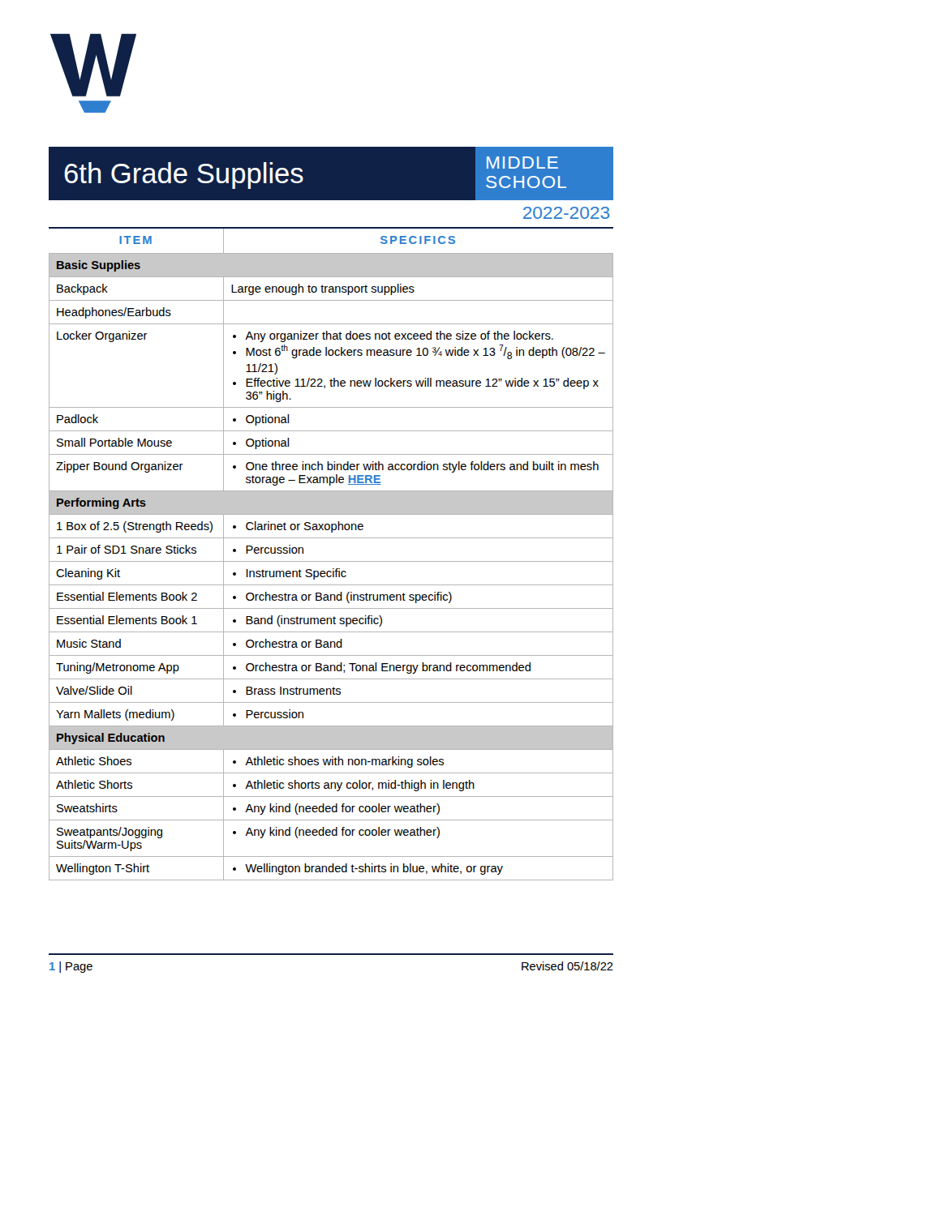6th Grade Supplies
MIDDLE
SCHOOL
2022-2023
| ITEM | SPECIFICS |
| --- | --- |
| Basic Supplies |
| Backpack | Large enough to transport supplies |
| Headphones/Earbuds | |
| Locker Organizer | Any organizer that does not exceed the size of the lockers. Most 6 th grade lockers measure 10 ¾ wide x 13 7 / 8 in depth (08/22 – 11/21) Effective 11/22, the new lockers will measure 12” wide x 15” deep x 36” high. |
| Padlock | Optional |
| Small Portable Mouse | Optional |
| Zipper Bound Organizer | One three inch binder with accordion style folders and built in mesh storage – Example HERE |
| Performing Arts |
| 1 Box of 2.5 (Strength Reeds) | Clarinet or Saxophone |
| 1 Pair of SD1 Snare Sticks | Percussion |
| Cleaning Kit | Instrument Specific |
| Essential Elements Book 2 | Orchestra or Band (instrument specific) |
| Essential Elements Book 1 | Band (instrument specific) |
| Music Stand | Orchestra or Band |
| Tuning/Metronome App | Orchestra or Band; Tonal Energy brand recommended |
| Valve/Slide Oil | Brass Instruments |
| Yarn Mallets (medium) | Percussion |
| Physical Education |
| Athletic Shoes | Athletic shoes with non-marking soles |
| Athletic Shorts | Athletic shorts any color, mid-thigh in length |
| Sweatshirts | Any kind (needed for cooler weather) |
| Sweatpants/Jogging Suits/Warm-Ups | Any kind (needed for cooler weather) |
| Wellington T-Shirt | Wellington branded t-shirts in blue, white, or gray |
1 | Page
Revised 05/18/22